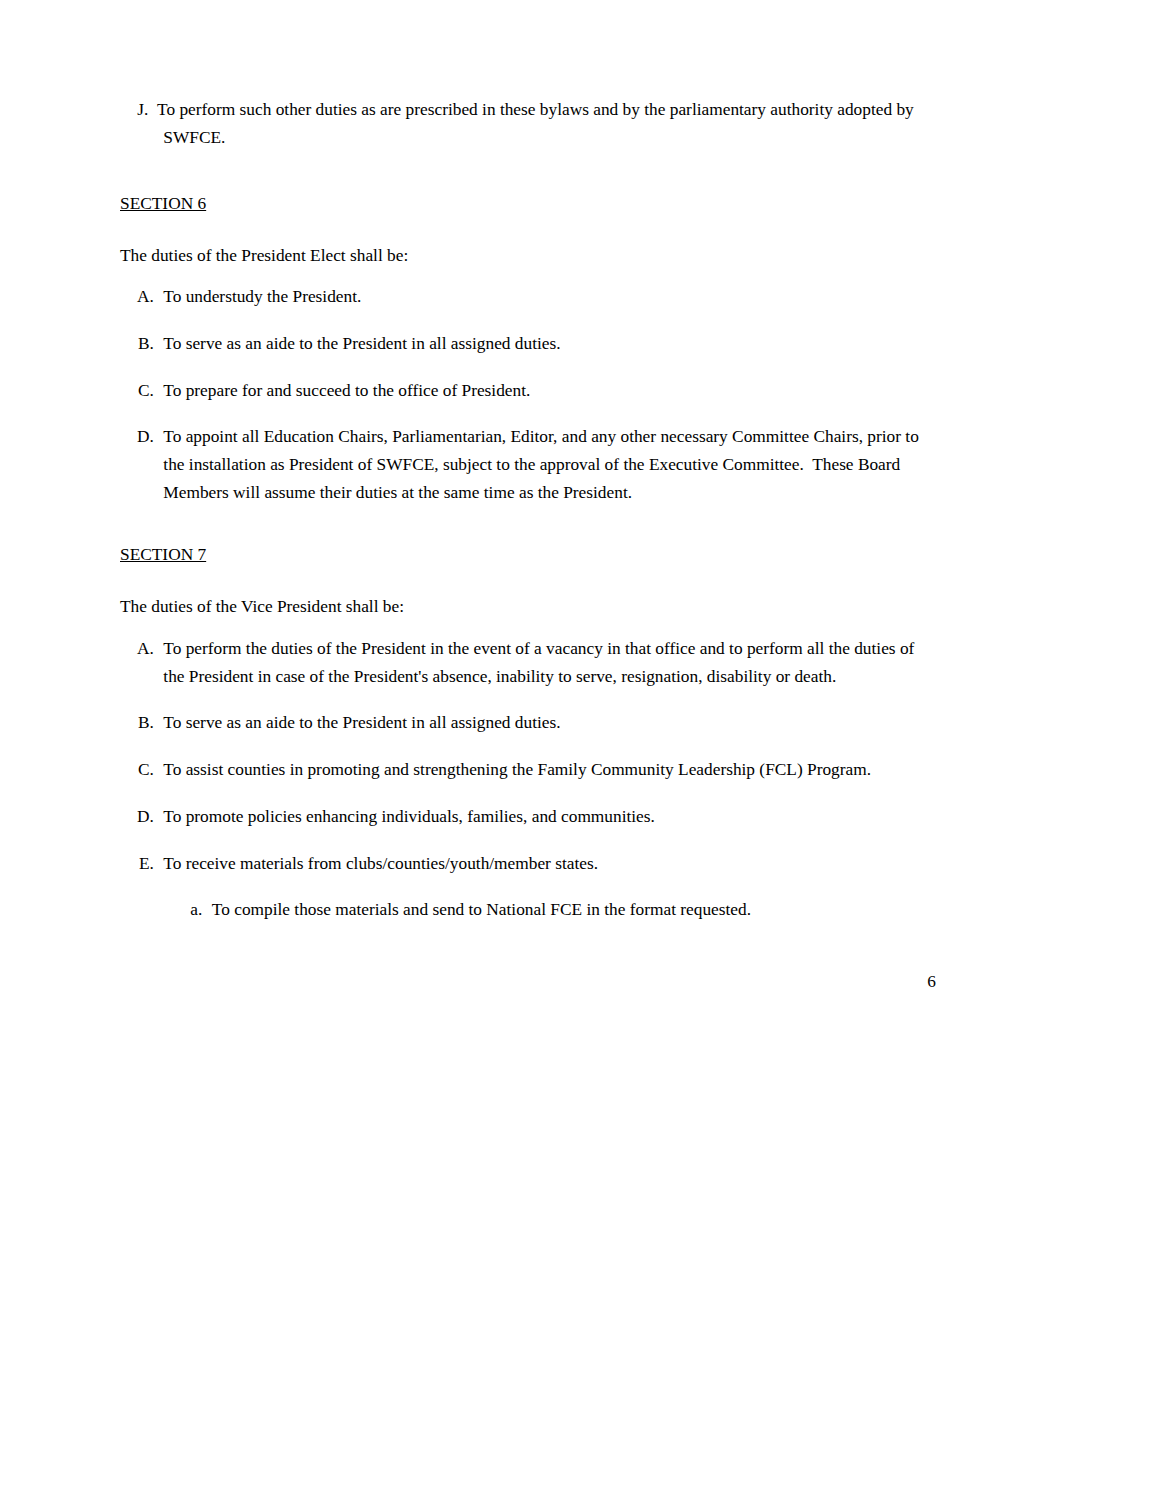J. To perform such other duties as are prescribed in these bylaws and by the parliamentary authority adopted by SWFCE.
SECTION 6
The duties of the President Elect shall be:
To understudy the President.
To serve as an aide to the President in all assigned duties.
To prepare for and succeed to the office of President.
To appoint all Education Chairs, Parliamentarian, Editor, and any other necessary Committee Chairs, prior to the installation as President of SWFCE, subject to the approval of the Executive Committee. These Board Members will assume their duties at the same time as the President.
SECTION 7
The duties of the Vice President shall be:
To perform the duties of the President in the event of a vacancy in that office and to perform all the duties of the President in case of the President's absence, inability to serve, resignation, disability or death.
To serve as an aide to the President in all assigned duties.
To assist counties in promoting and strengthening the Family Community Leadership (FCL) Program.
To promote policies enhancing individuals, families, and communities.
To receive materials from clubs/counties/youth/member states.
To compile those materials and send to National FCE in the format requested.
6